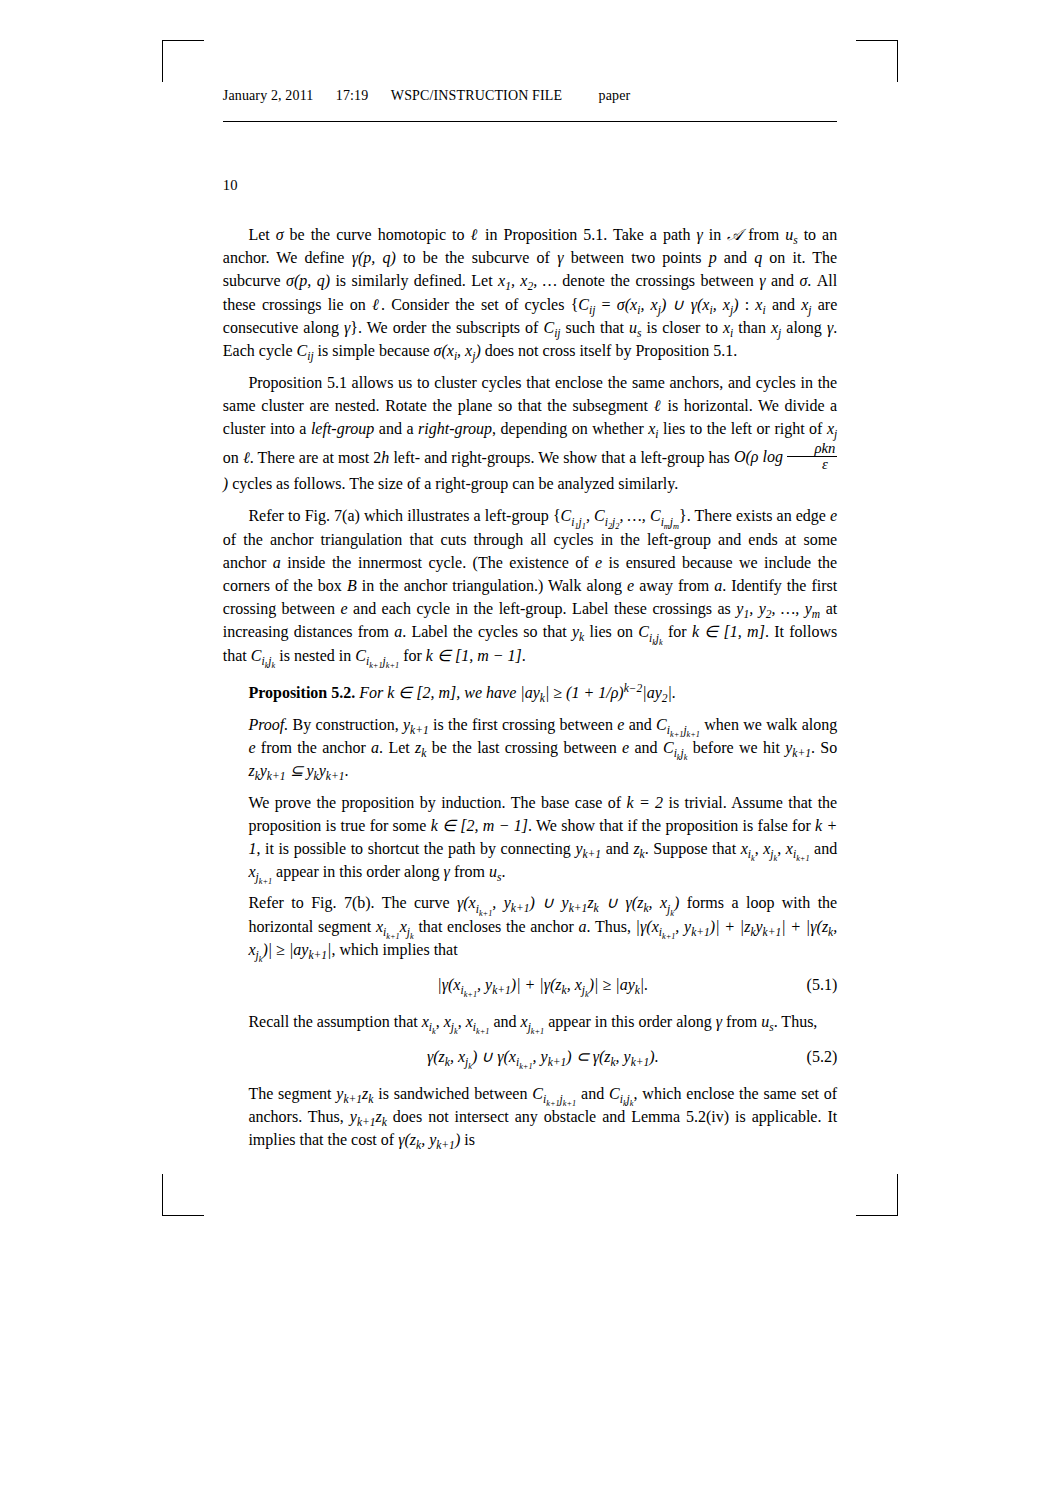January 2, 2011 17:19 WSPC/INSTRUCTION FILE paper
10
Let σ be the curve homotopic to ℓ in Proposition 5.1. Take a path γ in 𝒜 from us to an anchor. We define γ(p, q) to be the subcurve of γ between two points p and q on it. The subcurve σ(p, q) is similarly defined. Let x1, x2, … denote the crossings between γ and σ. All these crossings lie on ℓ. Consider the set of cycles {Cij = σ(xi, xj) ∪ γ(xi, xj) : xi and xj are consecutive along γ}. We order the subscripts of Cij such that us is closer to xi than xj along γ. Each cycle Cij is simple because σ(xi, xj) does not cross itself by Proposition 5.1.
Proposition 5.1 allows us to cluster cycles that enclose the same anchors, and cycles in the same cluster are nested. Rotate the plane so that the subsegment ℓ is horizontal. We divide a cluster into a left-group and a right-group, depending on whether xi lies to the left or right of xj on ℓ. There are at most 2h left- and right-groups. We show that a left-group has O(ρ log ρkn ε) cycles as follows. The size of a right-group can be analyzed similarly.
Refer to Fig. 7(a) which illustrates a left-group {Ci1j1, Ci2j2, …, Cimjm}. There exists an edge e of the anchor triangulation that cuts through all cycles in the left-group and ends at some anchor a inside the innermost cycle. (The existence of e is ensured because we include the corners of the box B in the anchor triangulation.) Walk along e away from a. Identify the first crossing between e and each cycle in the left-group. Label these crossings as y1, y2, …, ym at increasing distances from a. Label the cycles so that yk lies on Cikjk for k ∈ [1, m]. It follows that Cikjk is nested in Cik+1jk+1 for k ∈ [1, m − 1].
Proposition 5.2. For k ∈ [2, m], we have |ayk| ≥ (1 + 1/ρ)k−2|ay2|.
Proof. By construction, yk+1 is the first crossing between e and Cik+1jk+1 when we walk along e from the anchor a. Let zk be the last crossing between e and Cikjk before we hit yk+1. So zkyk+1 ⊆ ykyk+1.
We prove the proposition by induction. The base case of k = 2 is trivial. Assume that the proposition is true for some k ∈ [2, m − 1]. We show that if the proposition is false for k + 1, it is possible to shortcut the path by connecting yk+1 and zk. Suppose that xik, xjk, xik+1 and xjk+1 appear in this order along γ from us.
Refer to Fig. 7(b). The curve γ(xik+1, yk+1) ∪ yk+1zk ∪ γ(zk, xjk) forms a loop with the horizontal segment xik+1xjk that encloses the anchor a. Thus, |γ(xik+1, yk+1)| + |zkyk+1| + |γ(zk, xjk)| ≥ |ayk+1|, which implies that
|γ(xik+1, yk+1)| + |γ(zk, xjk)| ≥ |ayk|. (5.1)
Recall the assumption that xik, xjk, xik+1 and xjk+1 appear in this order along γ from us. Thus,
γ(zk, xjk) ∪ γ(xik+1, yk+1) ⊂ γ(zk, yk+1). (5.2)
The segment yk+1zk is sandwiched between Cik+1jk+1 and Cikjk, which enclose the same set of anchors. Thus, yk+1zk does not intersect any obstacle and Lemma 5.2(iv) is applicable. It implies that the cost of γ(zk, yk+1) is